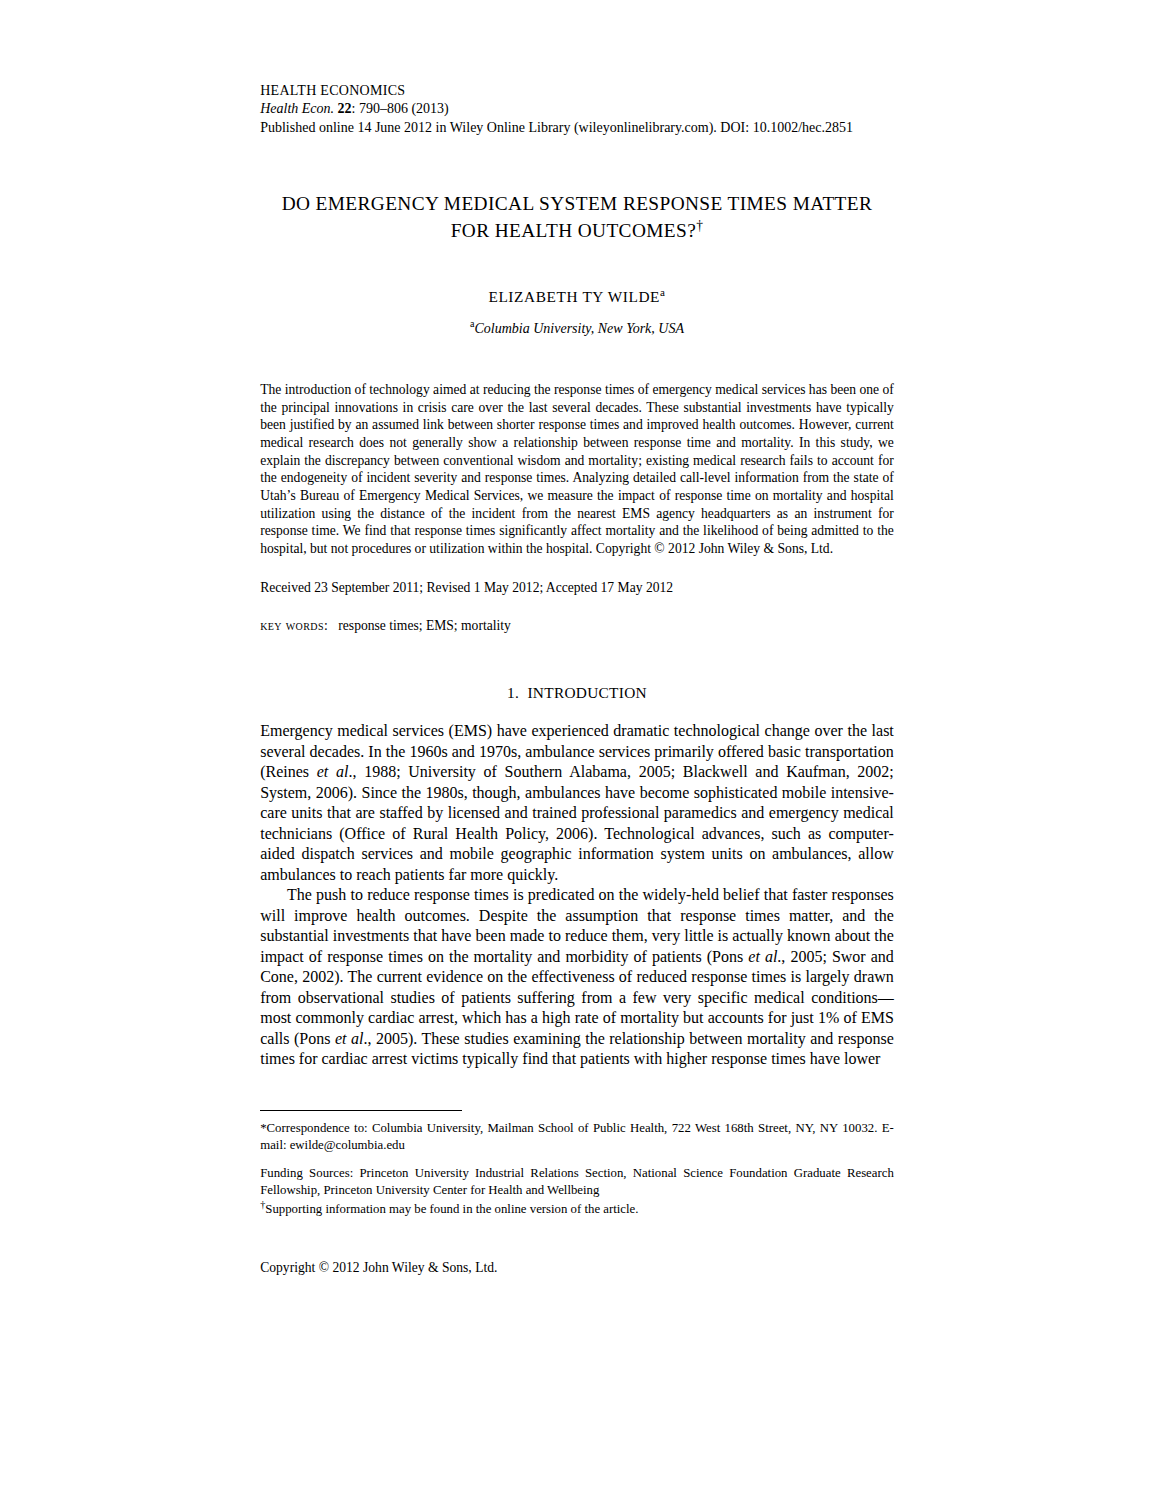HEALTH ECONOMICS
Health Econ. 22: 790–806 (2013)
Published online 14 June 2012 in Wiley Online Library (wileyonlinelibrary.com). DOI: 10.1002/hec.2851
DO EMERGENCY MEDICAL SYSTEM RESPONSE TIMES MATTER
FOR HEALTH OUTCOMES?†
ELIZABETH TY WILDEa
aColumbia University, New York, USA
The introduction of technology aimed at reducing the response times of emergency medical services has been one of the principal innovations in crisis care over the last several decades. These substantial investments have typically been justified by an assumed link between shorter response times and improved health outcomes. However, current medical research does not generally show a relationship between response time and mortality. In this study, we explain the discrepancy between conventional wisdom and mortality; existing medical research fails to account for the endogeneity of incident severity and response times. Analyzing detailed call-level information from the state of Utah’s Bureau of Emergency Medical Services, we measure the impact of response time on mortality and hospital utilization using the distance of the incident from the nearest EMS agency headquarters as an instrument for response time. We find that response times significantly affect mortality and the likelihood of being admitted to the hospital, but not procedures or utilization within the hospital. Copyright © 2012 John Wiley & Sons, Ltd.
Received 23 September 2011; Revised 1 May 2012; Accepted 17 May 2012
key words: response times; EMS; mortality
1. INTRODUCTION
Emergency medical services (EMS) have experienced dramatic technological change over the last several decades. In the 1960s and 1970s, ambulance services primarily offered basic transportation (Reines et al., 1988; University of Southern Alabama, 2005; Blackwell and Kaufman, 2002; System, 2006). Since the 1980s, though, ambulances have become sophisticated mobile intensive-care units that are staffed by licensed and trained professional paramedics and emergency medical technicians (Office of Rural Health Policy, 2006). Technological advances, such as computer-aided dispatch services and mobile geographic information system units on ambulances, allow ambulances to reach patients far more quickly.
The push to reduce response times is predicated on the widely-held belief that faster responses will improve health outcomes. Despite the assumption that response times matter, and the substantial investments that have been made to reduce them, very little is actually known about the impact of response times on the mortality and morbidity of patients (Pons et al., 2005; Swor and Cone, 2002). The current evidence on the effectiveness of reduced response times is largely drawn from observational studies of patients suffering from a few very specific medical conditions—most commonly cardiac arrest, which has a high rate of mortality but accounts for just 1% of EMS calls (Pons et al., 2005). These studies examining the relationship between mortality and response times for cardiac arrest victims typically find that patients with higher response times have lower
*Correspondence to: Columbia University, Mailman School of Public Health, 722 West 168th Street, NY, NY 10032. E-mail: ewilde@columbia.edu
Funding Sources: Princeton University Industrial Relations Section, National Science Foundation Graduate Research Fellowship, Princeton University Center for Health and Wellbeing
†Supporting information may be found in the online version of the article.
Copyright © 2012 John Wiley & Sons, Ltd.